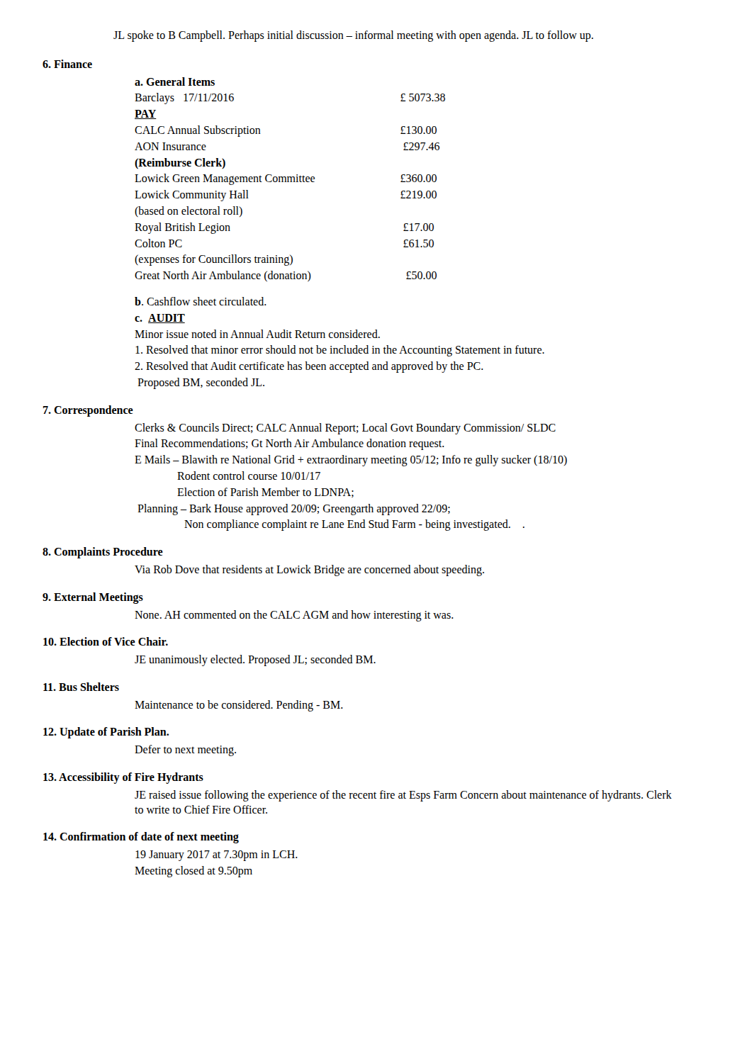JL spoke to B Campbell. Perhaps initial discussion – informal meeting with open agenda. JL to follow up.
6. Finance
a. General Items
| Barclays 17/11/2016 | £ 5073.38 |
| PAY | |
| CALC Annual Subscription | £130.00 |
| AON Insurance | £297.46 |
| (Reimburse Clerk) | |
| Lowick Green Management Committee | £360.00 |
| Lowick Community Hall | £219.00 |
| (based on electoral roll) | |
| Royal British Legion | £17.00 |
| Colton PC | £61.50 |
| (expenses for Councillors training) | |
| Great North Air Ambulance (donation) | £50.00 |
b. Cashflow sheet circulated.
c. AUDIT
Minor issue noted in Annual Audit Return considered.
1. Resolved that minor error should not be included in the Accounting Statement in future.
2. Resolved that Audit certificate has been accepted and approved by the PC.
Proposed BM, seconded JL.
7. Correspondence
Clerks & Councils Direct; CALC Annual Report; Local Govt Boundary Commission/ SLDC
Final Recommendations; Gt North Air Ambulance donation request.
E Mails – Blawith re National Grid + extraordinary meeting 05/12; Info re gully sucker (18/10)
Rodent control course 10/01/17
Election of Parish Member to LDNPA;
Planning – Bark House approved 20/09; Greengarth approved 22/09;
Non compliance complaint re Lane End Stud Farm - being investigated. .
8. Complaints Procedure
Via Rob Dove that residents at Lowick Bridge are concerned about speeding.
9. External Meetings
None. AH commented on the CALC AGM and how interesting it was.
10. Election of Vice Chair.
JE unanimously elected. Proposed JL; seconded BM.
11. Bus Shelters
Maintenance to be considered. Pending - BM.
12. Update of Parish Plan.
Defer to next meeting.
13. Accessibility of Fire Hydrants
JE raised issue following the experience of the recent fire at Esps Farm Concern about maintenance of hydrants. Clerk to write to Chief Fire Officer.
14. Confirmation of date of next meeting
19 January 2017 at 7.30pm in LCH.
Meeting closed at 9.50pm